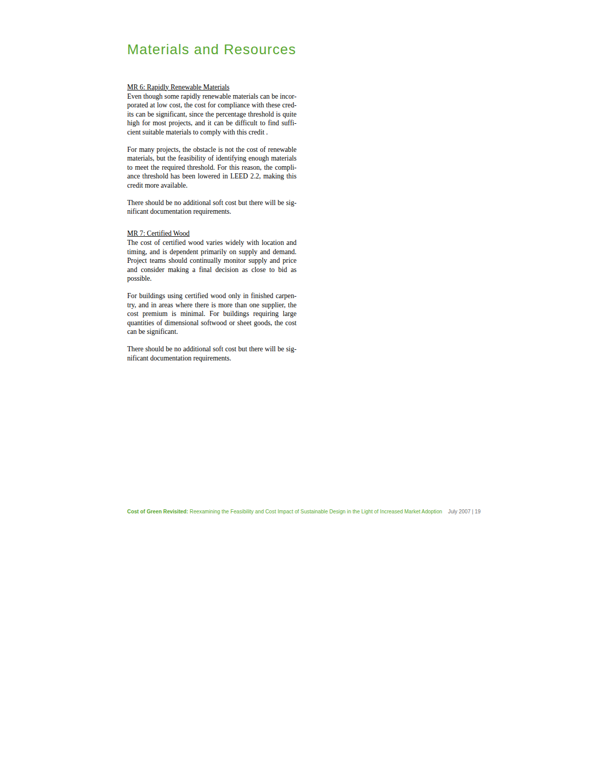Materials and Resources
MR 6: Rapidly Renewable Materials
Even though some rapidly renewable materials can be incorporated at low cost, the cost for compliance with these credits can be significant, since the percentage threshold is quite high for most projects, and it can be difficult to find sufficient suitable materials to comply with this credit .
For many projects, the obstacle is not the cost of renewable materials, but the feasibility of identifying enough materials to meet the required threshold. For this reason, the compliance threshold has been lowered in LEED 2.2, making this credit more available.
There should be no additional soft cost but there will be significant documentation requirements.
MR 7: Certified Wood
The cost of certified wood varies widely with location and timing, and is dependent primarily on supply and demand. Project teams should continually monitor supply and price and consider making a final decision as close to bid as possible.
For buildings using certified wood only in finished carpentry, and in areas where there is more than one supplier, the cost premium is minimal. For buildings requiring large quantities of dimensional softwood or sheet goods, the cost can be significant.
There should be no additional soft cost but there will be significant documentation requirements.
Cost of Green Revisited: Reexamining the Feasibility and Cost Impact of Sustainable Design in the Light of Increased Market Adoption July 2007 | 19